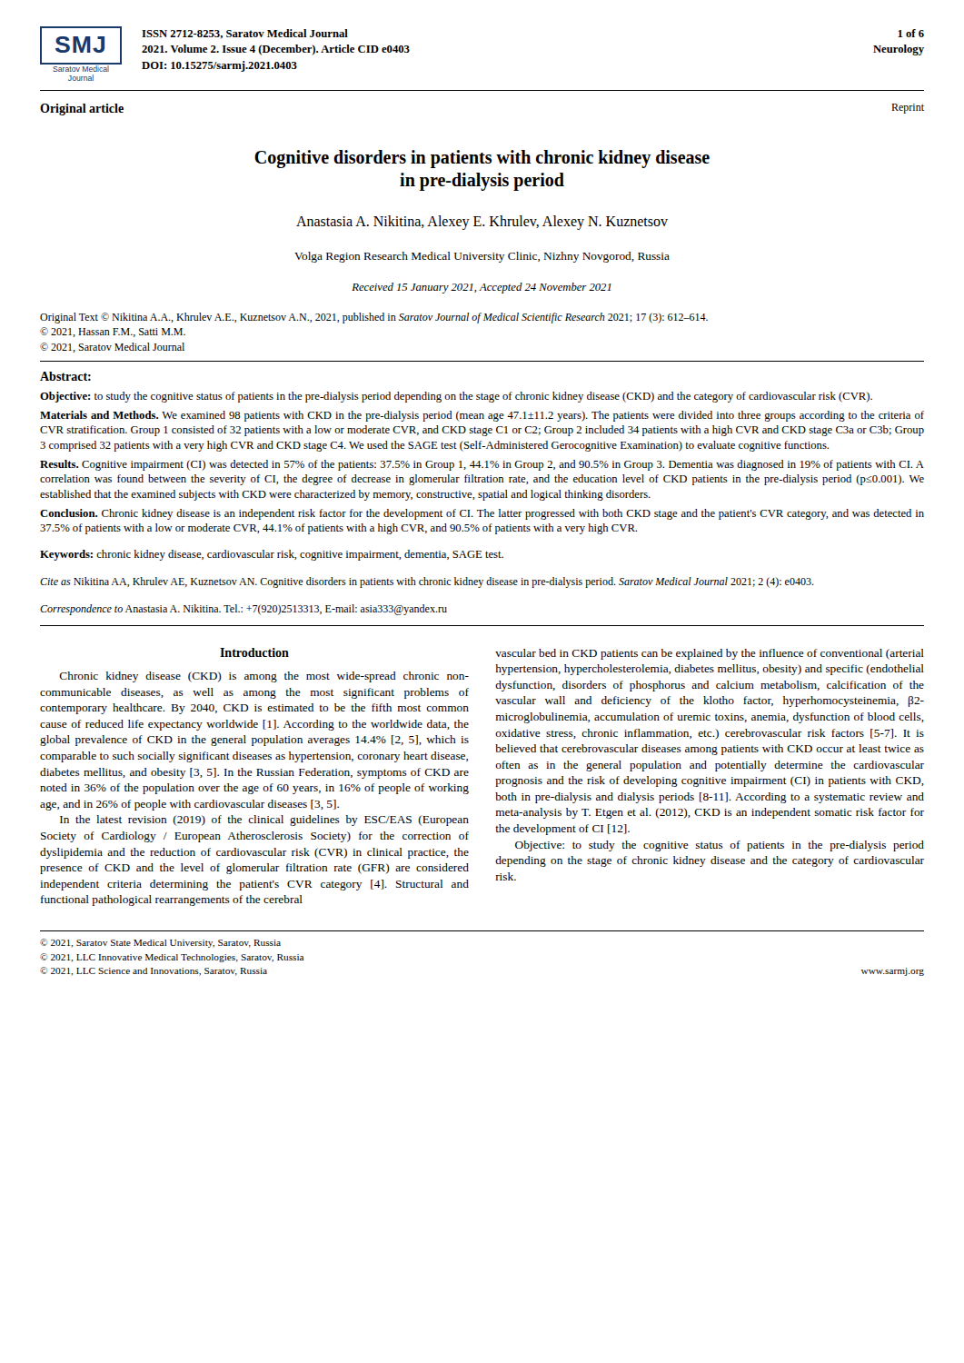SMJ
Saratov Medical Journal
ISSN 2712-8253, Saratov Medical Journal 1 of 6
2021. Volume 2. Issue 4 (December). Article CID e0403 Neurology
DOI: 10.15275/sarmj.2021.0403
Original article Reprint
Cognitive disorders in patients with chronic kidney disease
in pre-dialysis period
Anastasia A. Nikitina, Alexey E. Khrulev, Alexey N. Kuznetsov
Volga Region Research Medical University Clinic, Nizhny Novgorod, Russia
Received 15 January 2021, Accepted 24 November 2021
Original Text © Nikitina A.A., Khrulev A.E., Kuznetsov A.N., 2021, published in Saratov Journal of Medical Scientific Research 2021; 17 (3): 612–614.
© 2021, Hassan F.M., Satti M.M.
© 2021, Saratov Medical Journal
Abstract:
Objective: to study the cognitive status of patients in the pre-dialysis period depending on the stage of chronic kidney disease (CKD) and the category of cardiovascular risk (CVR).
Materials and Methods. We examined 98 patients with CKD in the pre-dialysis period (mean age 47.1±11.2 years). The patients were divided into three groups according to the criteria of CVR stratification. Group 1 consisted of 32 patients with a low or moderate CVR, and CKD stage C1 or C2; Group 2 included 34 patients with a high CVR and CKD stage C3a or C3b; Group 3 comprised 32 patients with a very high CVR and CKD stage C4. We used the SAGE test (Self-Administered Gerocognitive Examination) to evaluate cognitive functions.
Results. Cognitive impairment (CI) was detected in 57% of the patients: 37.5% in Group 1, 44.1% in Group 2, and 90.5% in Group 3. Dementia was diagnosed in 19% of patients with CI. A correlation was found between the severity of CI, the degree of decrease in glomerular filtration rate, and the education level of CKD patients in the pre-dialysis period (p≤0.001). We established that the examined subjects with CKD were characterized by memory, constructive, spatial and logical thinking disorders.
Conclusion. Chronic kidney disease is an independent risk factor for the development of CI. The latter progressed with both CKD stage and the patient's CVR category, and was detected in 37.5% of patients with a low or moderate CVR, 44.1% of patients with a high CVR, and 90.5% of patients with a very high CVR.
Keywords: chronic kidney disease, cardiovascular risk, cognitive impairment, dementia, SAGE test.
Cite as Nikitina AA, Khrulev AE, Kuznetsov AN. Cognitive disorders in patients with chronic kidney disease in pre-dialysis period. Saratov Medical Journal 2021; 2 (4): e0403.
Correspondence to Anastasia A. Nikitina. Tel.: +7(920)2513313, E-mail: asia333@yandex.ru
Introduction
Chronic kidney disease (CKD) is among the most wide-spread chronic non-communicable diseases, as well as among the most significant problems of contemporary healthcare. By 2040, CKD is estimated to be the fifth most common cause of reduced life expectancy worldwide [1]. According to the worldwide data, the global prevalence of CKD in the general population averages 14.4% [2, 5], which is comparable to such socially significant diseases as hypertension, coronary heart disease, diabetes mellitus, and obesity [3, 5]. In the Russian Federation, symptoms of CKD are noted in 36% of the population over the age of 60 years, in 16% of people of working age, and in 26% of people with cardiovascular diseases [3, 5].
In the latest revision (2019) of the clinical guidelines by ESC/EAS (European Society of Cardiology / European Atherosclerosis Society) for the correction of dyslipidemia and the reduction of cardiovascular risk (CVR) in clinical practice, the presence of CKD and the level of glomerular filtration rate (GFR) are considered independent criteria determining the patient's CVR category [4]. Structural and functional pathological rearrangements of the cerebral
vascular bed in CKD patients can be explained by the influence of conventional (arterial hypertension, hypercholesterolemia, diabetes mellitus, obesity) and specific (endothelial dysfunction, disorders of phosphorus and calcium metabolism, calcification of the vascular wall and deficiency of the klotho factor, hyperhomocysteinemia, β2-microglobulinemia, accumulation of uremic toxins, anemia, dysfunction of blood cells, oxidative stress, chronic inflammation, etc.) cerebrovascular risk factors [5-7]. It is believed that cerebrovascular diseases among patients with CKD occur at least twice as often as in the general population and potentially determine the cardiovascular prognosis and the risk of developing cognitive impairment (CI) in patients with CKD, both in pre-dialysis and dialysis periods [8-11]. According to a systematic review and meta-analysis by T. Etgen et al. (2012), CKD is an independent somatic risk factor for the development of CI [12].
Objective: to study the cognitive status of patients in the pre-dialysis period depending on the stage of chronic kidney disease and the category of cardiovascular risk.
© 2021, Saratov State Medical University, Saratov, Russia
© 2021, LLC Innovative Medical Technologies, Saratov, Russia
© 2021, LLC Science and Innovations, Saratov, Russia
www.sarmj.org